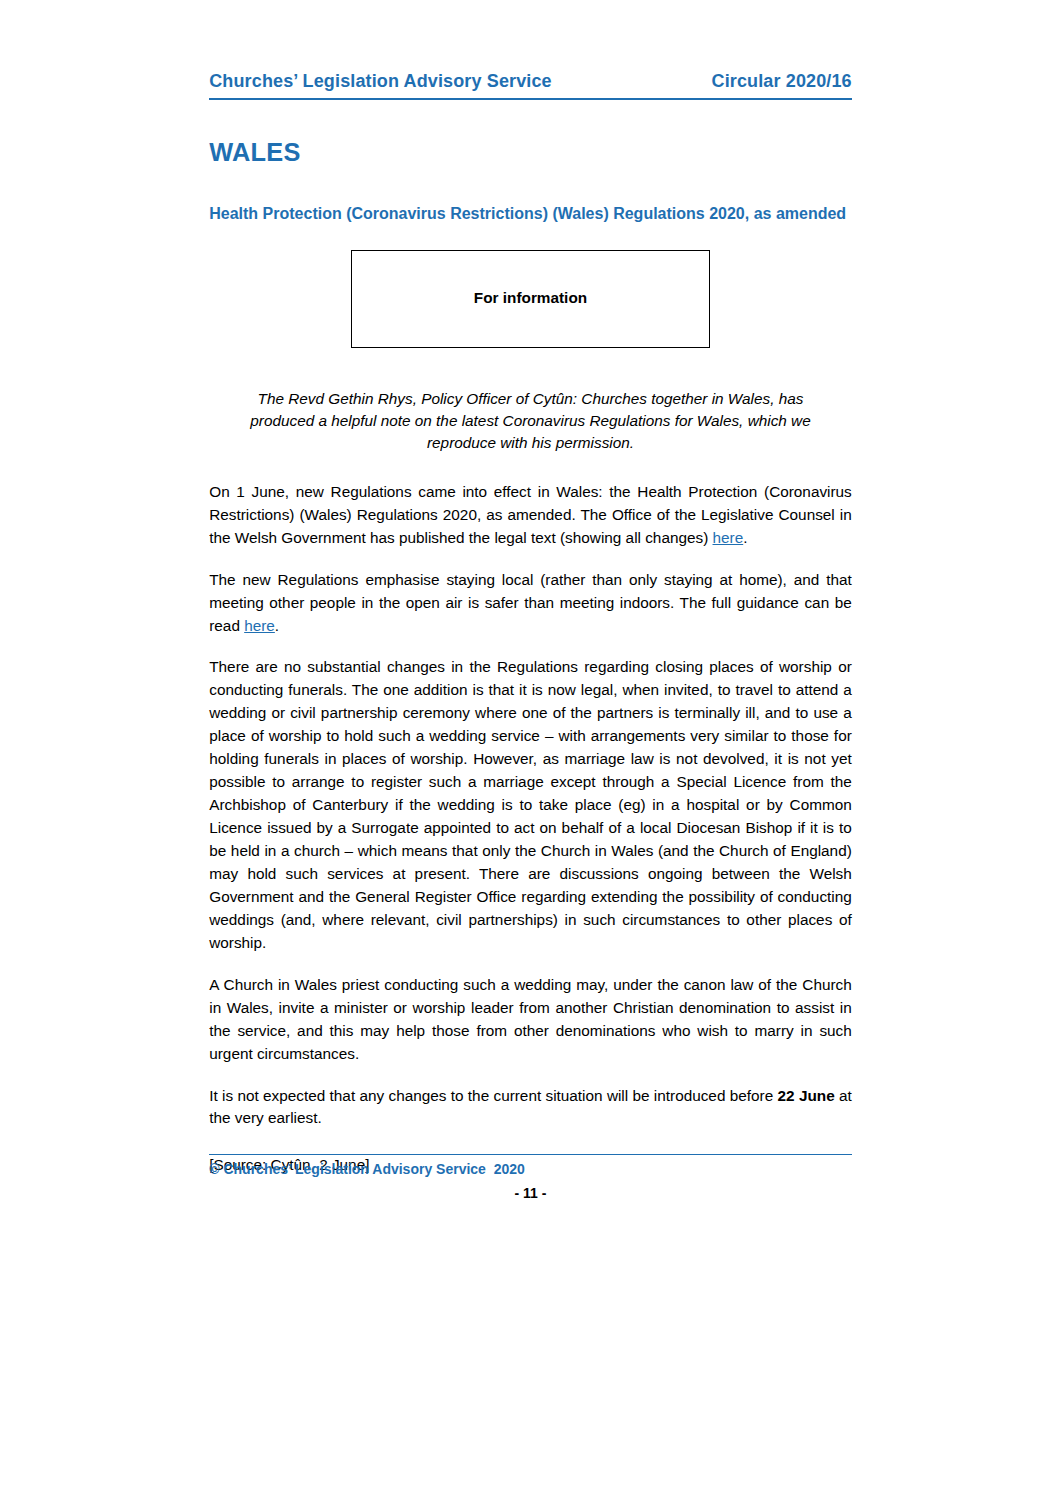Churches’ Legislation Advisory Service
Circular 2020/16
WALES
Health Protection (Coronavirus Restrictions) (Wales) Regulations 2020, as amended
For information
The Revd Gethin Rhys, Policy Officer of Cytûn: Churches together in Wales, has produced a helpful note on the latest Coronavirus Regulations for Wales, which we reproduce with his permission.
On 1 June, new Regulations came into effect in Wales: the Health Protection (Coronavirus Restrictions) (Wales) Regulations 2020, as amended. The Office of the Legislative Counsel in the Welsh Government has published the legal text (showing all changes) here.
The new Regulations emphasise staying local (rather than only staying at home), and that meeting other people in the open air is safer than meeting indoors. The full guidance can be read here.
There are no substantial changes in the Regulations regarding closing places of worship or conducting funerals. The one addition is that it is now legal, when invited, to travel to attend a wedding or civil partnership ceremony where one of the partners is terminally ill, and to use a place of worship to hold such a wedding service – with arrangements very similar to those for holding funerals in places of worship. However, as marriage law is not devolved, it is not yet possible to arrange to register such a marriage except through a Special Licence from the Archbishop of Canterbury if the wedding is to take place (eg) in a hospital or by Common Licence issued by a Surrogate appointed to act on behalf of a local Diocesan Bishop if it is to be held in a church – which means that only the Church in Wales (and the Church of England) may hold such services at present. There are discussions ongoing between the Welsh Government and the General Register Office regarding extending the possibility of conducting weddings (and, where relevant, civil partnerships) in such circumstances to other places of worship.
A Church in Wales priest conducting such a wedding may, under the canon law of the Church in Wales, invite a minister or worship leader from another Christian denomination to assist in the service, and this may help those from other denominations who wish to marry in such urgent circumstances.
It is not expected that any changes to the current situation will be introduced before 22 June at the very earliest.
[Source: Cytûn, 2 June]
© Churches’ Legislation Advisory Service 2020
- 11 -